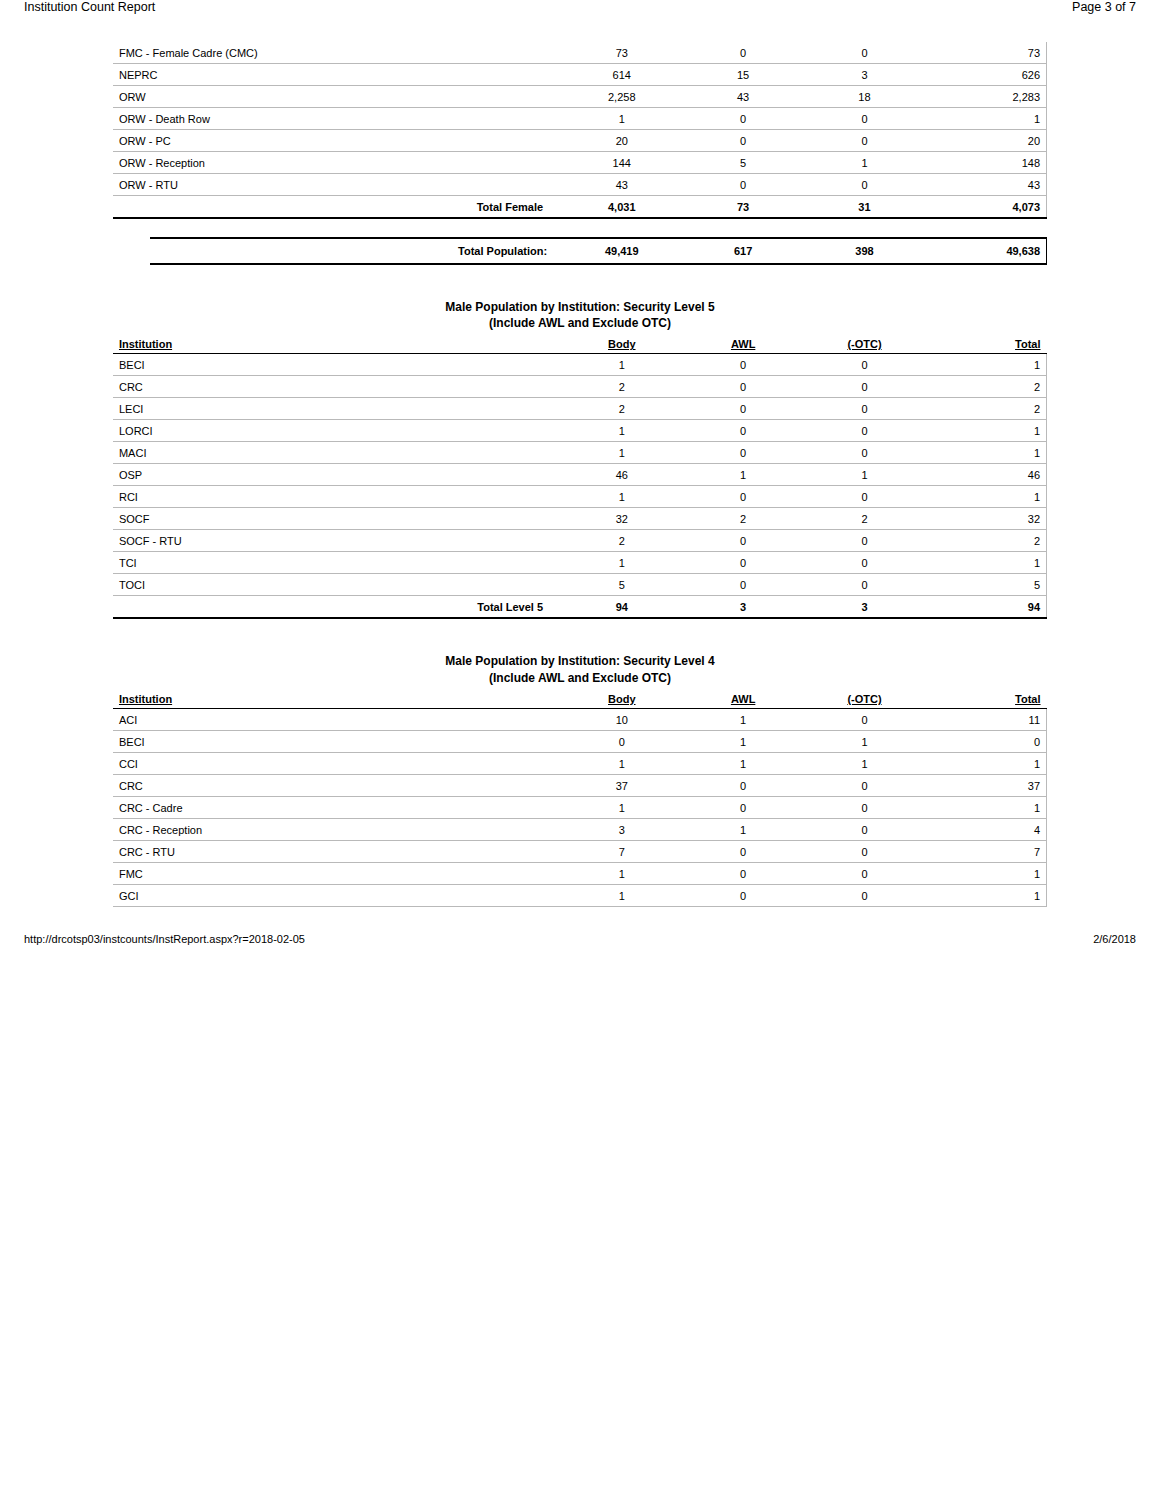Institution Count Report
Page 3 of 7
| FMC - Female Cadre (CMC) | 73 | 0 | 0 | 73 |
| NEPRC | 614 | 15 | 3 | 626 |
| ORW | 2,258 | 43 | 18 | 2,283 |
| ORW - Death Row | 1 | 0 | 0 | 1 |
| ORW - PC | 20 | 0 | 0 | 20 |
| ORW - Reception | 144 | 5 | 1 | 148 |
| ORW - RTU | 43 | 0 | 0 | 43 |
| Total Female | 4,031 | 73 | 31 | 4,073 |
| | Total Population: | 49,419 | 617 | 398 | 49,638 |
Male Population by Institution: Security Level 5
(Include AWL and Exclude OTC)
| Institution | Body | AWL | (-OTC) | Total |
| BECI | 1 | 0 | 0 | 1 |
| CRC | 2 | 0 | 0 | 2 |
| LECI | 2 | 0 | 0 | 2 |
| LORCI | 1 | 0 | 0 | 1 |
| MACI | 1 | 0 | 0 | 1 |
| OSP | 46 | 1 | 1 | 46 |
| RCI | 1 | 0 | 0 | 1 |
| SOCF | 32 | 2 | 2 | 32 |
| SOCF - RTU | 2 | 0 | 0 | 2 |
| TCI | 1 | 0 | 0 | 1 |
| TOCI | 5 | 0 | 0 | 5 |
| Total Level 5 | 94 | 3 | 3 | 94 |
Male Population by Institution: Security Level 4
(Include AWL and Exclude OTC)
| Institution | Body | AWL | (-OTC) | Total |
| ACI | 10 | 1 | 0 | 11 |
| BECI | 0 | 1 | 1 | 0 |
| CCI | 1 | 1 | 1 | 1 |
| CRC | 37 | 0 | 0 | 37 |
| CRC - Cadre | 1 | 0 | 0 | 1 |
| CRC - Reception | 3 | 1 | 0 | 4 |
| CRC - RTU | 7 | 0 | 0 | 7 |
| FMC | 1 | 0 | 0 | 1 |
| GCI | 1 | 0 | 0 | 1 |
http://drcotsp03/instcounts/InstReport.aspx?r=2018-02-05
2/6/2018